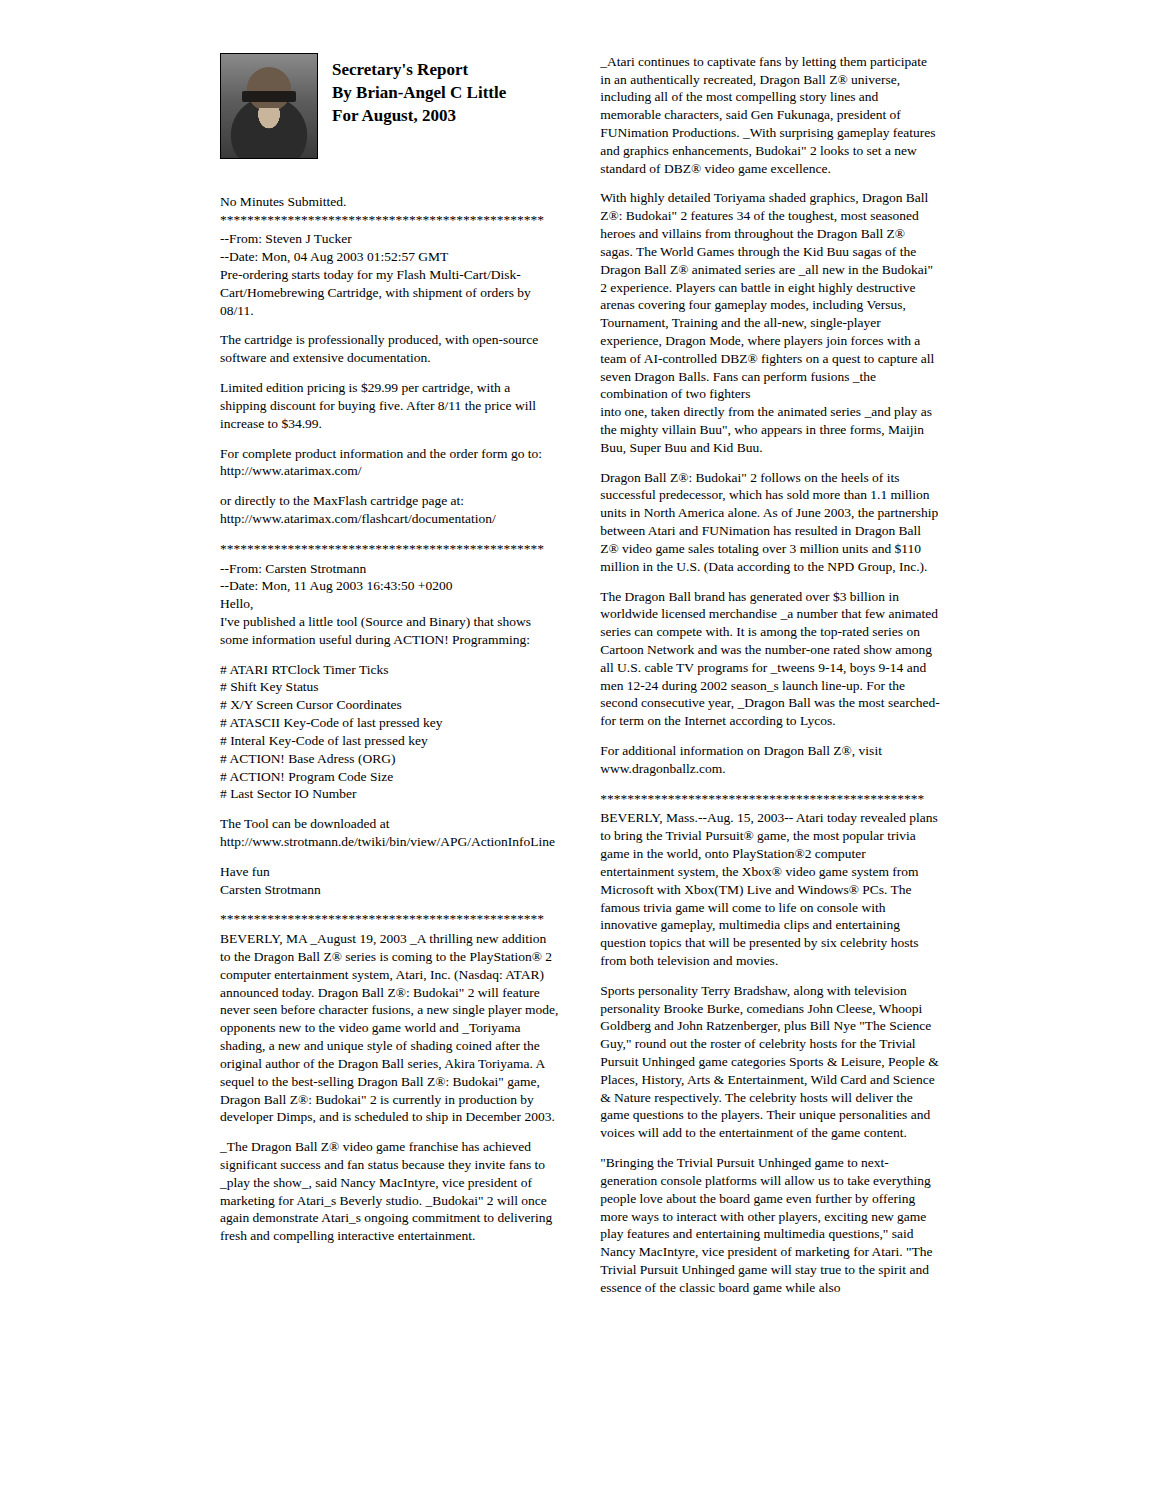Secretary's Report
By Brian-Angel C Little
For August, 2003
No Minutes Submitted.
************************************************
--From: Steven J Tucker
--Date: Mon, 04 Aug 2003 01:52:57 GMT
Pre-ordering starts today for my Flash Multi-Cart/Disk-Cart/Homebrewing Cartridge, with shipment of orders by 08/11.
The cartridge is professionally produced, with open-source software and extensive documentation.
Limited edition pricing is $29.99 per cartridge, with a shipping discount for buying five. After 8/11 the price will increase to $34.99.
For complete product information and the order form go to:
http://www.atarimax.com/
or directly to the MaxFlash cartridge page at:
http://www.atarimax.com/flashcart/documentation/
************************************************
--From: Carsten Strotmann
--Date: Mon, 11 Aug 2003 16:43:50 +0200
Hello,
I've published a little tool (Source and Binary) that shows some information useful during ACTION! Programming:
# ATARI RTClock Timer Ticks
# Shift Key Status
# X/Y Screen Cursor Coordinates
# ATASCII Key-Code of last pressed key
# Interal Key-Code of last pressed key
# ACTION! Base Adress (ORG)
# ACTION! Program Code Size
# Last Sector IO Number
The Tool can be downloaded at
http://www.strotmann.de/twiki/bin/view/APG/ActionInfoLine
Have fun
Carsten Strotmann
************************************************
BEVERLY, MA _August 19, 2003 _A thrilling new addition to the Dragon Ball Z® series is coming to the PlayStation® 2 computer entertainment system, Atari, Inc. (Nasdaq: ATAR) announced today. Dragon Ball Z®: Budokai" 2 will feature never seen before character fusions, a new single player mode, opponents new to the video game world and _Toriyama shading, a new and unique style of shading coined after the original author of the Dragon Ball series, Akira Toriyama. A sequel to the best-selling Dragon Ball Z®: Budokai" game, Dragon Ball Z®: Budokai" 2 is currently in production by developer Dimps, and is scheduled to ship in December 2003.
_The Dragon Ball Z® video game franchise has achieved significant success and fan status because they invite fans to _play the show_, said Nancy MacIntyre, vice president of marketing for Atari_s Beverly studio. _Budokai" 2 will once again demonstrate Atari_s ongoing commitment to delivering fresh and compelling interactive entertainment.
_Atari continues to captivate fans by letting them participate in an authentically recreated, Dragon Ball Z® universe, including all of the most compelling story lines and memorable characters, said Gen Fukunaga, president of FUNimation Productions. _With surprising gameplay features and graphics enhancements, Budokai" 2 looks to set a new standard of DBZ® video game excellence.
With highly detailed Toriyama shaded graphics, Dragon Ball Z®: Budokai" 2 features 34 of the toughest, most seasoned heroes and villains from throughout the Dragon Ball Z® sagas. The World Games through the Kid Buu sagas of the Dragon Ball Z® animated series are _all new in the Budokai" 2 experience. Players can battle in eight highly destructive arenas covering four gameplay modes, including Versus, Tournament, Training and the all-new, single-player experience, Dragon Mode, where players join forces with a team of AI-controlled DBZ® fighters on a quest to capture all seven Dragon Balls. Fans can perform fusions _the combination of two fighters
into one, taken directly from the animated series _and play as the mighty villain Buu", who appears in three forms, Maijin Buu, Super Buu and Kid Buu.
Dragon Ball Z®: Budokai" 2 follows on the heels of its successful predecessor, which has sold more than 1.1 million units in North America alone. As of June 2003, the partnership between Atari and FUNimation has resulted in Dragon Ball Z® video game sales totaling over 3 million units and $110 million in the U.S. (Data according to the NPD Group, Inc.).
The Dragon Ball brand has generated over $3 billion in worldwide licensed merchandise _a number that few animated series can compete with. It is among the top-rated series on Cartoon Network and was the number-one rated show among all U.S. cable TV programs for _tweens 9-14, boys 9-14 and men 12-24 during 2002 season_s launch line-up. For the second consecutive year, _Dragon Ball was the most searched-for term on the Internet according to Lycos.
For additional information on Dragon Ball Z®, visit www.dragonballz.com.
************************************************
BEVERLY, Mass.--Aug. 15, 2003-- Atari today revealed plans to bring the Trivial Pursuit® game, the most popular trivia game in the world, onto PlayStation®2 computer entertainment system, the Xbox® video game system from Microsoft with Xbox(TM) Live and Windows® PCs. The famous trivia game will come to life on console with innovative gameplay, multimedia clips and entertaining question topics that will be presented by six celebrity hosts from both television and movies.
Sports personality Terry Bradshaw, along with television personality Brooke Burke, comedians John Cleese, Whoopi Goldberg and John Ratzenberger, plus Bill Nye "The Science Guy," round out the roster of celebrity hosts for the Trivial Pursuit Unhinged game categories Sports & Leisure, People & Places, History, Arts & Entertainment, Wild Card and Science & Nature respectively. The celebrity hosts will deliver the game questions to the players. Their unique personalities and voices will add to the entertainment of the game content.
"Bringing the Trivial Pursuit Unhinged game to next-generation console platforms will allow us to take everything people love about the board game even further by offering more ways to interact with other players, exciting new game play features and entertaining multimedia questions," said Nancy MacIntyre, vice president of marketing for Atari. "The Trivial Pursuit Unhinged game will stay true to the spirit and essence of the classic board game while also